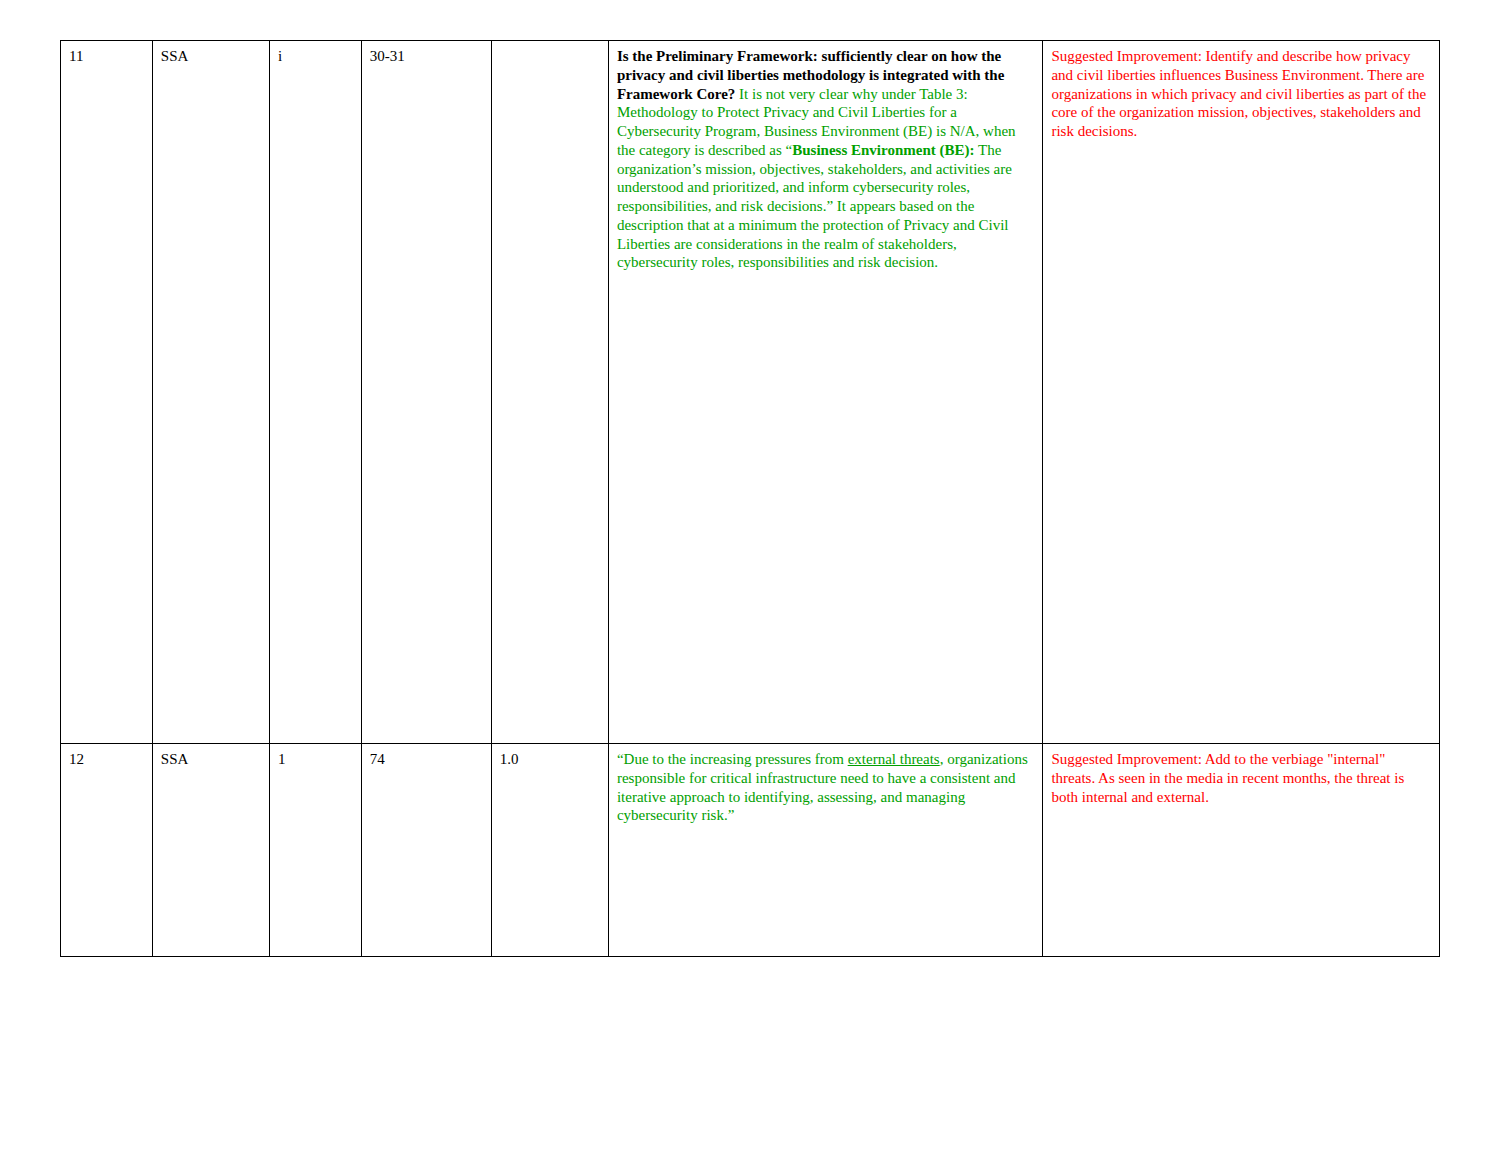| 11 | SSA | i | 30-31 | | Is the Preliminary Framework: sufficiently clear on how the privacy and civil liberties methodology is integrated with the Framework Core? It is not very clear why under Table 3: Methodology to Protect Privacy and Civil Liberties for a Cybersecurity Program, Business Environment (BE) is N/A, when the category is described as “ Business Environment (BE): The organization’s mission, objectives, stakeholders, and activities are understood and prioritized, and inform cybersecurity roles, responsibilities, and risk decisions.” It appears based on the description that at a minimum the protection of Privacy and Civil Liberties are considerations in the realm of stakeholders, cybersecurity roles, responsibilities and risk decision. | Suggested Improvement: Identify and describe how privacy and civil liberties influences Business Environment. There are organizations in which privacy and civil liberties as part of the core of the organization mission, objectives, stakeholders and risk decisions. |
| 12 | SSA | 1 | 74 | 1.0 | “Due to the increasing pressures from external threats , organizations responsible for critical infrastructure need to have a consistent and iterative approach to identifying, assessing, and managing cybersecurity risk.” | Suggested Improvement: Add to the verbiage "internal" threats. As seen in the media in recent months, the threat is both internal and external. |